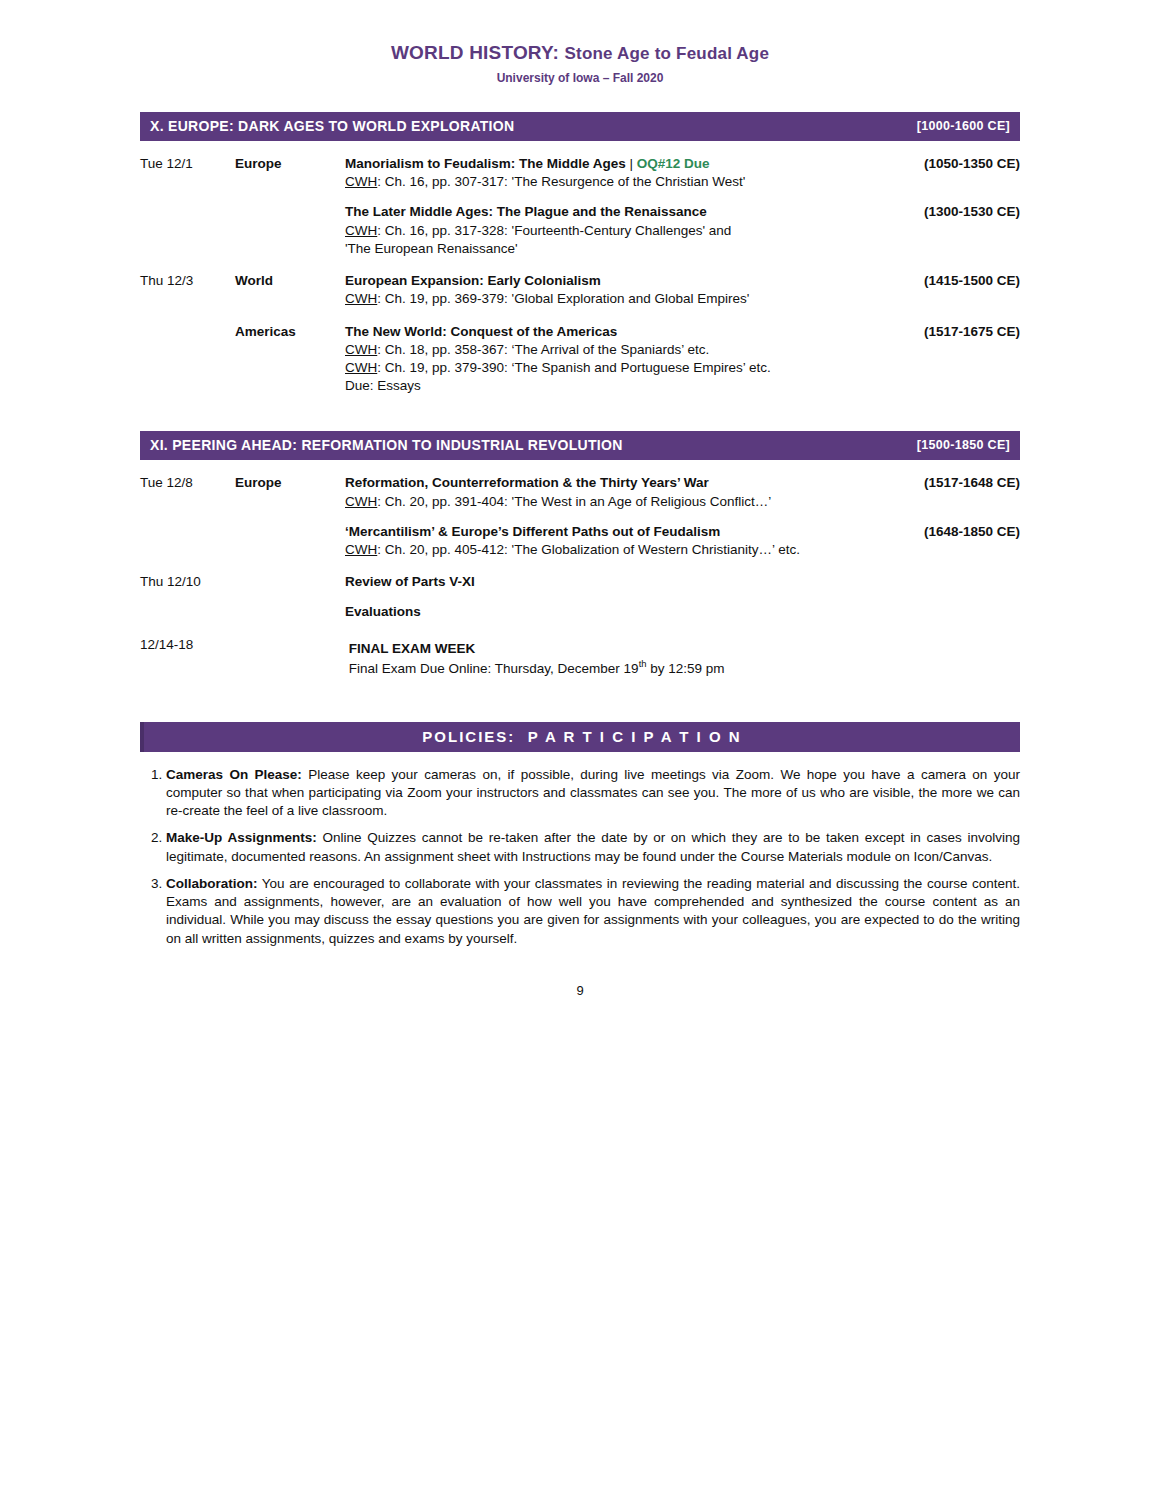WORLD HISTORY: Stone Age to Feudal Age
University of Iowa – Fall 2020
X. EUROPE: DARK AGES TO WORLD EXPLORATION [1000-1600 CE]
| Tue 12/1 | Europe | (1050-1350 CE) Manorialism to Feudalism: The Middle Ages / OQ#12 Due CWH : Ch. 16, pp. 307-317: 'The Resurgence of the Christian West' (1300-1530 CE) The Later Middle Ages: The Plague and the Renaissance CWH : Ch. 16, pp. 317-328: 'Fourteenth-Century Challenges' and 'The European Renaissance' |
| Thu 12/3 | World | (1415-1500 CE) European Expansion: Early Colonialism CWH : Ch. 19, pp. 369-379: 'Global Exploration and Global Empires' |
| | Americas | (1517-1675 CE) The New World: Conquest of the Americas CWH : Ch. 18, pp. 358-367: ‘The Arrival of the Spaniards’ etc. CWH : Ch. 19, pp. 379-390: ‘The Spanish and Portuguese Empires’ etc. Due: Essays |
XI. PEERING AHEAD: REFORMATION TO INDUSTRIAL REVOLUTION [1500-1850 CE]
| Tue 12/8 | Europe | (1517-1648 CE) Reformation, Counterreformation & the Thirty Years’ War CWH : Ch. 20, pp. 391-404: 'The West in an Age of Religious Conflict…’ (1648-1850 CE) ‘Mercantilism’ & Europe’s Different Paths out of Feudalism CWH : Ch. 20, pp. 405-412: 'The Globalization of Western Christianity…’ etc. |
| Thu 12/10 | | Review of Parts V-XI Evaluations |
| 12/14-18 | | FINAL EXAM WEEK Final Exam Due Online: Thursday, December 19 th by 12:59 pm |
POLICIES: P A R T I C I P A T I O N
Cameras On Please: Please keep your cameras on, if possible, during live meetings via Zoom. We hope you have a camera on your computer so that when participating via Zoom your instructors and classmates can see you. The more of us who are visible, the more we can re-create the feel of a live classroom.
Make-Up Assignments: Online Quizzes cannot be re-taken after the date by or on which they are to be taken except in cases involving legitimate, documented reasons. An assignment sheet with Instructions may be found under the Course Materials module on Icon/Canvas.
Collaboration: You are encouraged to collaborate with your classmates in reviewing the reading material and discussing the course content. Exams and assignments, however, are an evaluation of how well you have comprehended and synthesized the course content as an individual. While you may discuss the essay questions you are given for assignments with your colleagues, you are expected to do the writing on all written assignments, quizzes and exams by yourself.
9